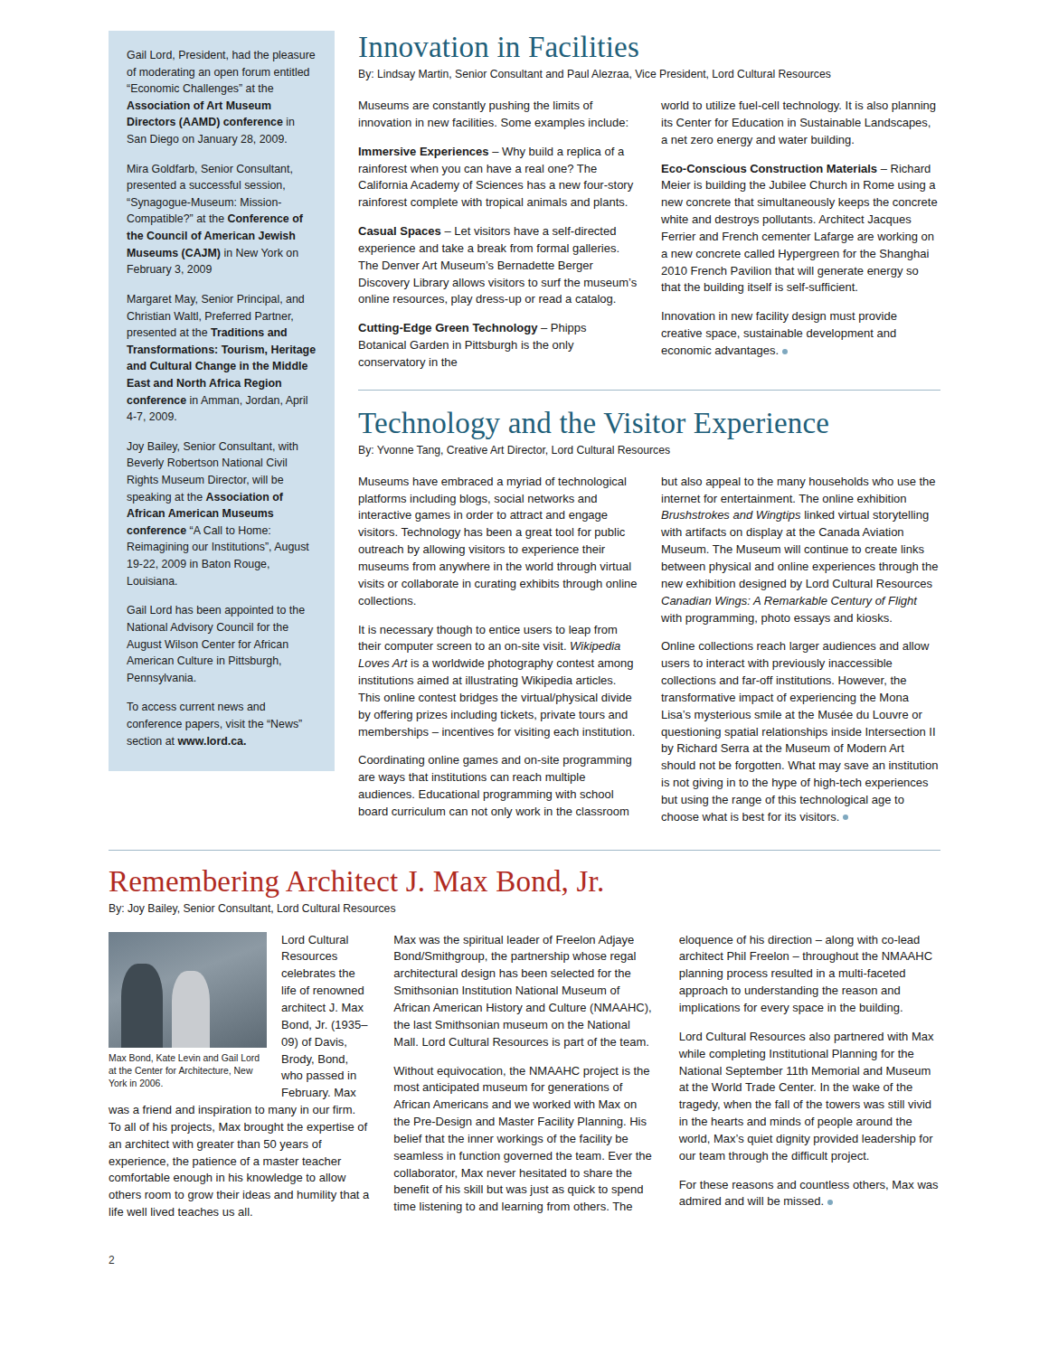Gail Lord, President, had the pleasure of moderating an open forum entitled “Economic Challenges” at the Association of Art Museum Directors (AAMD) conference in San Diego on January 28, 2009.
Mira Goldfarb, Senior Consultant, presented a successful session, “Synagogue-Museum: Mission-Compatible?” at the Conference of the Council of American Jewish Museums (CAJM) in New York on February 3, 2009
Margaret May, Senior Principal, and Christian Waltl, Preferred Partner, presented at the Traditions and Transformations: Tourism, Heritage and Cultural Change in the Middle East and North Africa Region conference in Amman, Jordan, April 4-7, 2009.
Joy Bailey, Senior Consultant, with Beverly Robertson National Civil Rights Museum Director, will be speaking at the Association of African American Museums conference “A Call to Home: Reimagining our Institutions”, August 19-22, 2009 in Baton Rouge, Louisiana.
Gail Lord has been appointed to the National Advisory Council for the August Wilson Center for African American Culture in Pittsburgh, Pennsylvania.
To access current news and conference papers, visit the “News” section at www.lord.ca.
Innovation in Facilities
By: Lindsay Martin, Senior Consultant and Paul Alezraa, Vice President, Lord Cultural Resources
Museums are constantly pushing the limits of innovation in new facilities. Some examples include:
Immersive Experiences – Why build a replica of a rainforest when you can have a real one? The California Academy of Sciences has a new four-story rainforest complete with tropical animals and plants.
Casual Spaces – Let visitors have a self-directed experience and take a break from formal galleries. The Denver Art Museum’s Bernadette Berger Discovery Library allows visitors to surf the museum’s online resources, play dress-up or read a catalog.
Cutting-Edge Green Technology – Phipps Botanical Garden in Pittsburgh is the only conservatory in the
world to utilize fuel-cell technology. It is also planning its Center for Education in Sustainable Landscapes, a net zero energy and water building.
Eco-Conscious Construction Materials – Richard Meier is building the Jubilee Church in Rome using a new concrete that simultaneously keeps the concrete white and destroys pollutants. Architect Jacques Ferrier and French cementer Lafarge are working on a new concrete called Hypergreen for the Shanghai 2010 French Pavilion that will generate energy so that the building itself is self-sufficient.
Innovation in new facility design must provide creative space, sustainable development and economic advantages.
Technology and the Visitor Experience
By: Yvonne Tang, Creative Art Director, Lord Cultural Resources
Museums have embraced a myriad of technological platforms including blogs, social networks and interactive games in order to attract and engage visitors. Technology has been a great tool for public outreach by allowing visitors to experience their museums from anywhere in the world through virtual visits or collaborate in curating exhibits through online collections.
It is necessary though to entice users to leap from their computer screen to an on-site visit. Wikipedia Loves Art is a worldwide photography contest among institutions aimed at illustrating Wikipedia articles. This online contest bridges the virtual/physical divide by offering prizes including tickets, private tours and memberships – incentives for visiting each institution.
Coordinating online games and on-site programming are ways that institutions can reach multiple audiences. Educational programming with school board curriculum can not only work in the classroom
but also appeal to the many households who use the internet for entertainment. The online exhibition Brushstrokes and Wingtips linked virtual storytelling with artifacts on display at the Canada Aviation Museum. The Museum will continue to create links between physical and online experiences through the new exhibition designed by Lord Cultural Resources Canadian Wings: A Remarkable Century of Flight with programming, photo essays and kiosks.
Online collections reach larger audiences and allow users to interact with previously inaccessible collections and far-off institutions. However, the transformative impact of experiencing the Mona Lisa’s mysterious smile at the Musée du Louvre or questioning spatial relationships inside Intersection II by Richard Serra at the Museum of Modern Art should not be forgotten. What may save an institution is not giving in to the hype of high-tech experiences but using the range of this technological age to choose what is best for its visitors.
Remembering Architect J. Max Bond, Jr.
By: Joy Bailey, Senior Consultant, Lord Cultural Resources
Max Bond, Kate Levin and Gail Lord at the Center for Architecture, New York in 2006.
Lord Cultural Resources celebrates the life of renowned architect J. Max Bond, Jr. (1935–09) of Davis, Brody, Bond, who passed in February. Max was a friend and inspiration to many in our firm. To all of his projects, Max brought the expertise of an architect with greater than 50 years of experience, the patience of a master teacher comfortable enough in his knowledge to allow others room to grow their ideas and humility that a life well lived teaches us all.
Max was the spiritual leader of Freelon Adjaye Bond/Smithgroup, the partnership whose regal architectural design has been selected for the Smithsonian Institution National Museum of African American History and Culture (NMAAHC), the last Smithsonian museum on the National Mall. Lord Cultural Resources is part of the team.
Without equivocation, the NMAAHC project is the most anticipated museum for generations of African Americans and we worked with Max on the Pre-Design and Master Facility Planning. His belief that the inner workings of the facility be seamless in function governed the team. Ever the collaborator, Max never hesitated to share the benefit of his skill but was just as quick to spend time listening to and learning from others. The
eloquence of his direction – along with co-lead architect Phil Freelon – throughout the NMAAHC planning process resulted in a multi-faceted approach to understanding the reason and implications for every space in the building.
Lord Cultural Resources also partnered with Max while completing Institutional Planning for the National September 11th Memorial and Museum at the World Trade Center. In the wake of the tragedy, when the fall of the towers was still vivid in the hearts and minds of people around the world, Max’s quiet dignity provided leadership for our team through the difficult project.
For these reasons and countless others, Max was admired and will be missed.
2